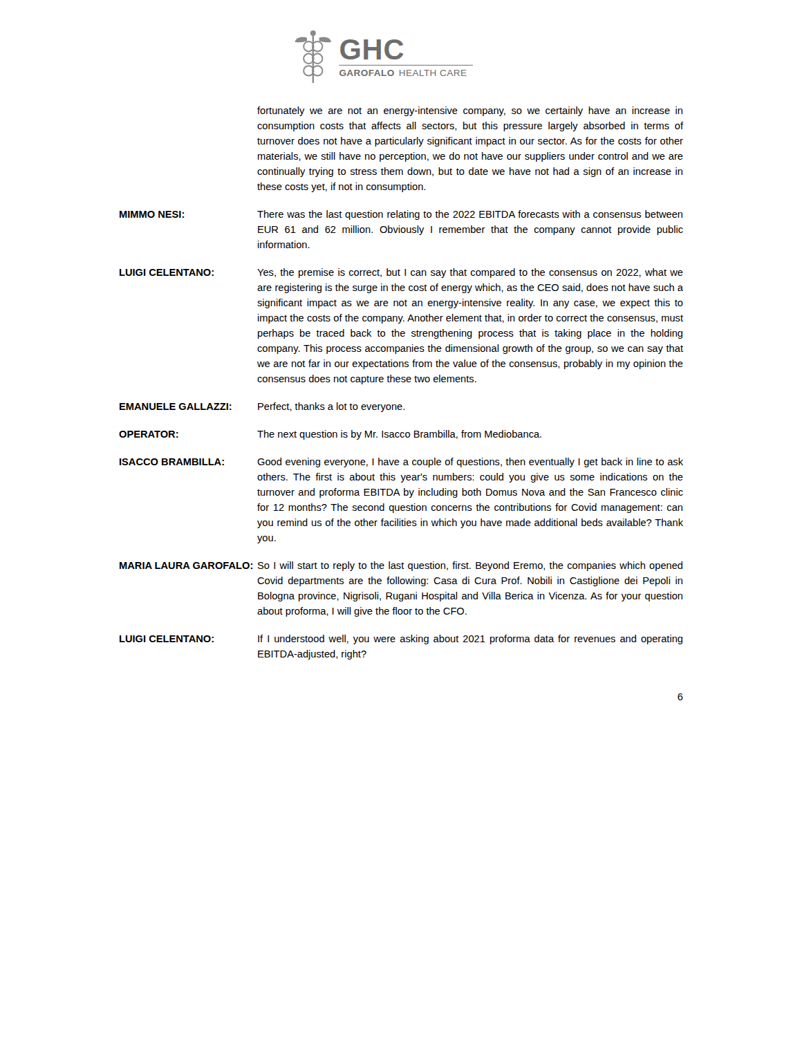GHC GAROFALO HEALTH CARE
fortunately we are not an energy-intensive company, so we certainly have an increase in consumption costs that affects all sectors, but this pressure largely absorbed in terms of turnover does not have a particularly significant impact in our sector. As for the costs for other materials, we still have no perception, we do not have our suppliers under control and we are continually trying to stress them down, but to date we have not had a sign of an increase in these costs yet, if not in consumption.
MIMMO NESI:
There was the last question relating to the 2022 EBITDA forecasts with a consensus between EUR 61 and 62 million. Obviously I remember that the company cannot provide public information.
LUIGI CELENTANO:
Yes, the premise is correct, but I can say that compared to the consensus on 2022, what we are registering is the surge in the cost of energy which, as the CEO said, does not have such a significant impact as we are not an energy-intensive reality. In any case, we expect this to impact the costs of the company. Another element that, in order to correct the consensus, must perhaps be traced back to the strengthening process that is taking place in the holding company. This process accompanies the dimensional growth of the group, so we can say that we are not far in our expectations from the value of the consensus, probably in my opinion the consensus does not capture these two elements.
EMANUELE GALLAZZI:
Perfect, thanks a lot to everyone.
OPERATOR:
The next question is by Mr. Isacco Brambilla, from Mediobanca.
ISACCO BRAMBILLA:
Good evening everyone, I have a couple of questions, then eventually I get back in line to ask others. The first is about this year's numbers: could you give us some indications on the turnover and proforma EBITDA by including both Domus Nova and the San Francesco clinic for 12 months? The second question concerns the contributions for Covid management: can you remind us of the other facilities in which you have made additional beds available? Thank you.
MARIA LAURA GAROFALO:
So I will start to reply to the last question, first. Beyond Eremo, the companies which opened Covid departments are the following: Casa di Cura Prof. Nobili in Castiglione dei Pepoli in Bologna province, Nigrisoli, Rugani Hospital and Villa Berica in Vicenza. As for your question about proforma, I will give the floor to the CFO.
LUIGI CELENTANO:
If I understood well, you were asking about 2021 proforma data for revenues and operating EBITDA-adjusted, right?
6